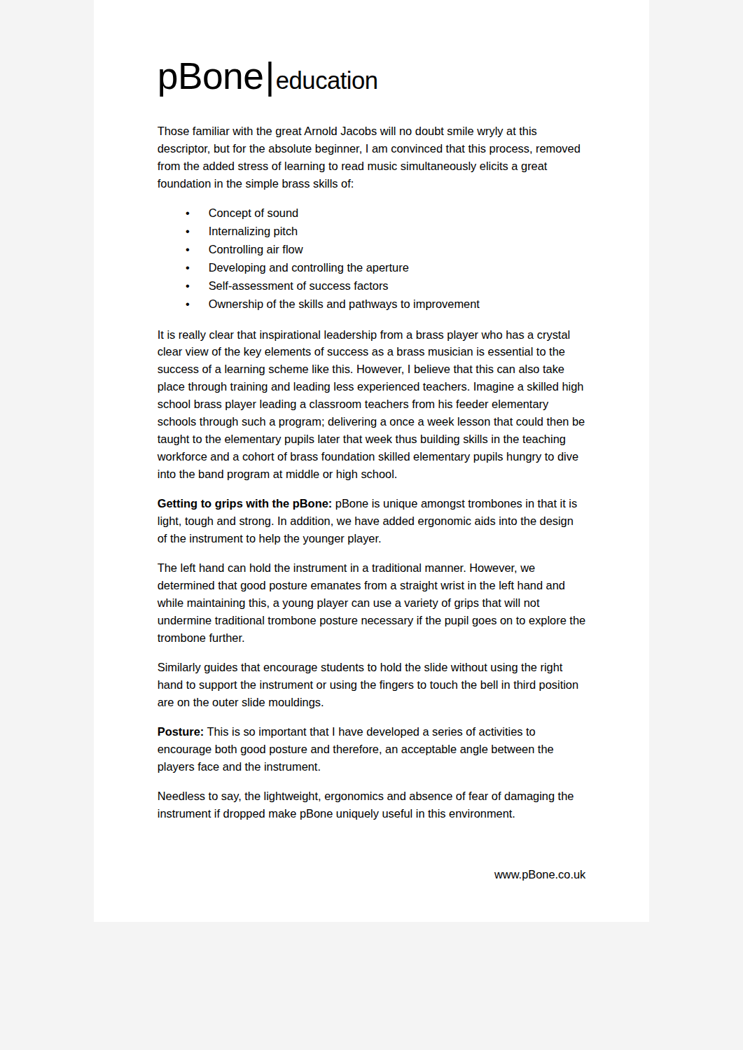pBone|education
Those familiar with the great Arnold Jacobs will no doubt smile wryly at this descriptor, but for the absolute beginner, I am convinced that this process, removed from the added stress of learning to read music simultaneously elicits a great foundation in the simple brass skills of:
Concept of sound
Internalizing pitch
Controlling air flow
Developing and controlling the aperture
Self-assessment of success factors
Ownership of the skills and pathways to improvement
It is really clear that inspirational leadership from a brass player who has a crystal clear view of the key elements of success as a brass musician is essential to the success of a learning scheme like this. However, I believe that this can also take place through training and leading less experienced teachers. Imagine a skilled high school brass player leading a classroom teachers from his feeder elementary schools through such a program; delivering a once a week lesson that could then be taught to the elementary pupils later that week thus building skills in the teaching workforce and a cohort of brass foundation skilled elementary pupils hungry to dive into the band program at middle or high school.
Getting to grips with the pBone: pBone is unique amongst trombones in that it is light, tough and strong. In addition, we have added ergonomic aids into the design of the instrument to help the younger player.
The left hand can hold the instrument in a traditional manner. However, we determined that good posture emanates from a straight wrist in the left hand and while maintaining this, a young player can use a variety of grips that will not undermine traditional trombone posture necessary if the pupil goes on to explore the trombone further.
Similarly guides that encourage students to hold the slide without using the right hand to support the instrument or using the fingers to touch the bell in third position are on the outer slide mouldings.
Posture: This is so important that I have developed a series of activities to encourage both good posture and therefore, an acceptable angle between the players face and the instrument.
Needless to say, the lightweight, ergonomics and absence of fear of damaging the instrument if dropped make pBone uniquely useful in this environment.
www.pBone.co.uk